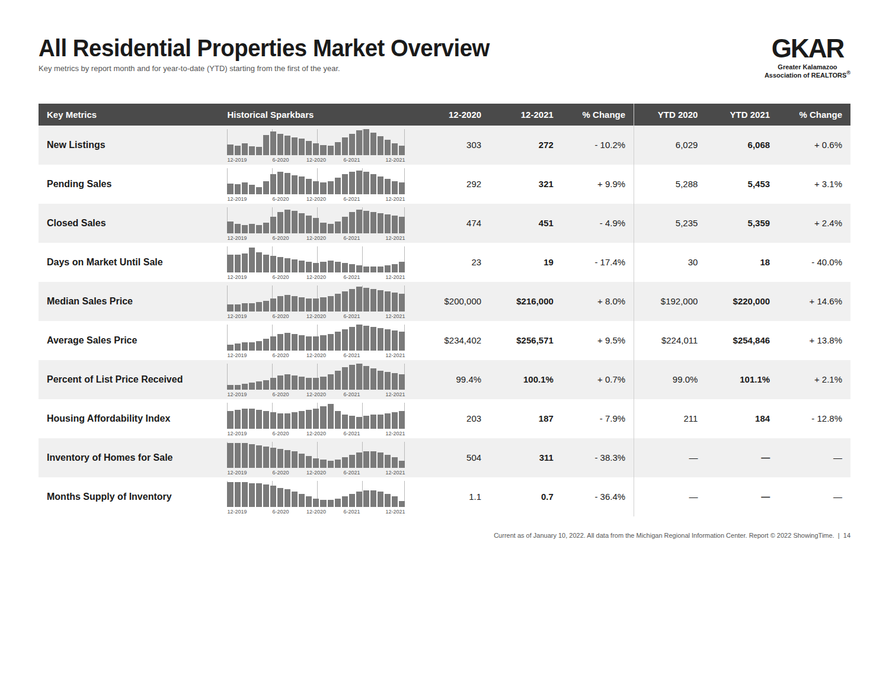All Residential Properties Market Overview
Key metrics by report month and for year-to-date (YTD) starting from the first of the year.
GKAR
Greater Kalamazoo
Association of REALTORS®
| Key Metrics | Historical Sparkbars | 12-2020 | 12-2021 | % Change | YTD 2020 | YTD 2021 | % Change |
| --- | --- | --- | --- | --- | --- | --- | --- |
| New Listings | 12-2019 6-2020 12-2020 6-2021 12-2021 | 303 | 272 | - 10.2% | 6,029 | 6,068 | + 0.6% |
| Pending Sales | 12-2019 6-2020 12-2020 6-2021 12-2021 | 292 | 321 | + 9.9% | 5,288 | 5,453 | + 3.1% |
| Closed Sales | 12-2019 6-2020 12-2020 6-2021 12-2021 | 474 | 451 | - 4.9% | 5,235 | 5,359 | + 2.4% |
| Days on Market Until Sale | 12-2019 6-2020 12-2020 6-2021 12-2021 | 23 | 19 | - 17.4% | 30 | 18 | - 40.0% |
| Median Sales Price | 12-2019 6-2020 12-2020 6-2021 12-2021 | $200,000 | $216,000 | + 8.0% | $192,000 | $220,000 | + 14.6% |
| Average Sales Price | 12-2019 6-2020 12-2020 6-2021 12-2021 | $234,402 | $256,571 | + 9.5% | $224,011 | $254,846 | + 13.8% |
| Percent of List Price Received | 12-2019 6-2020 12-2020 6-2021 12-2021 | 99.4% | 100.1% | + 0.7% | 99.0% | 101.1% | + 2.1% |
| Housing Affordability Index | 12-2019 6-2020 12-2020 6-2021 12-2021 | 203 | 187 | - 7.9% | 211 | 184 | - 12.8% |
| Inventory of Homes for Sale | 12-2019 6-2020 12-2020 6-2021 12-2021 | 504 | 311 | - 38.3% | — | — | — |
| Months Supply of Inventory | 12-2019 6-2020 12-2020 6-2021 12-2021 | 1.1 | 0.7 | - 36.4% | — | — | — |
Current as of January 10, 2022. All data from the Michigan Regional Information Center. Report © 2022 ShowingTime. | 14